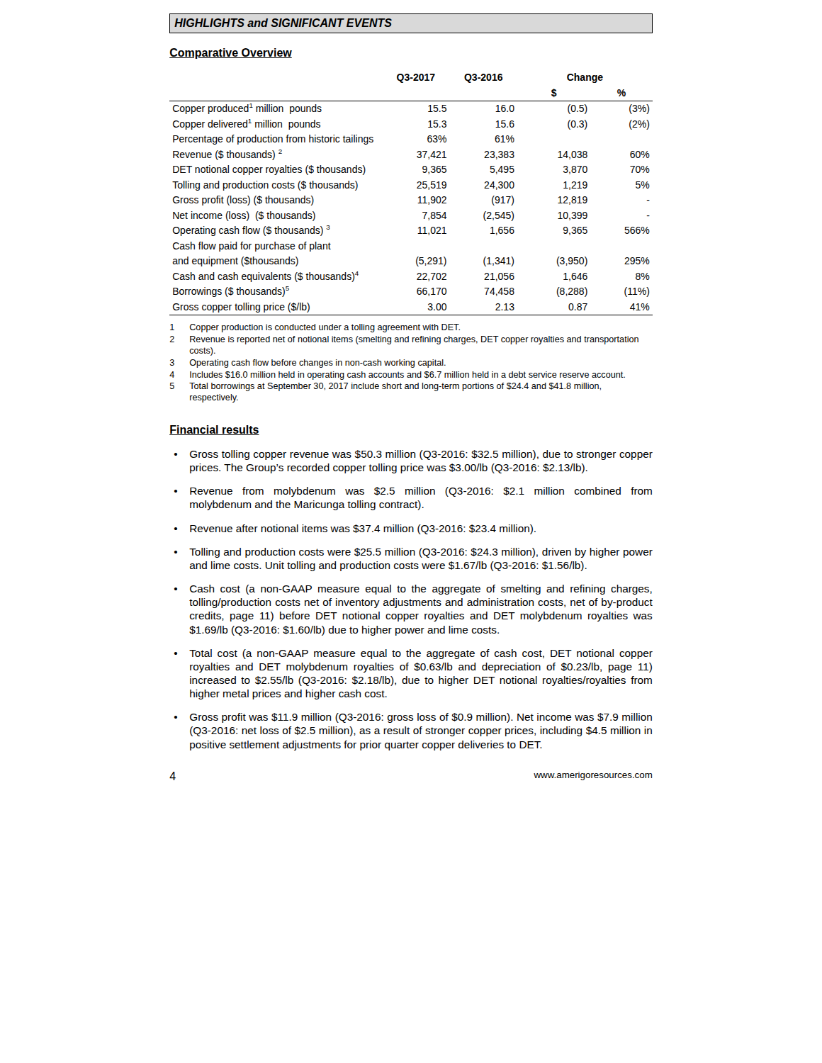HIGHLIGHTS and SIGNIFICANT EVENTS
Comparative Overview
| | Q3-2017 | Q3-2016 | Change |
| --- | --- | --- | --- |
| | | | $ | % |
| Copper produced 1 million pounds | 15.5 | 16.0 | (0.5) | (3%) |
| Copper delivered 1 million pounds | 15.3 | 15.6 | (0.3) | (2%) |
| Percentage of production from historic tailings | 63% | 61% | | |
| Revenue ($ thousands) 2 | 37,421 | 23,383 | 14,038 | 60% |
| DET notional copper royalties ($ thousands) | 9,365 | 5,495 | 3,870 | 70% |
| Tolling and production costs ($ thousands) | 25,519 | 24,300 | 1,219 | 5% |
| Gross profit (loss) ($ thousands) | 11,902 | (917) | 12,819 | - |
| Net income (loss) ($ thousands) | 7,854 | (2,545) | 10,399 | - |
| Operating cash flow ($ thousands) 3 | 11,021 | 1,656 | 9,365 | 566% |
| Cash flow paid for purchase of plant | | | | |
| and equipment ($thousands) | (5,291) | (1,341) | (3,950) | 295% |
| Cash and cash equivalents ($ thousands) 4 | 22,702 | 21,056 | 1,646 | 8% |
| Borrowings ($ thousands) 5 | 66,170 | 74,458 | (8,288) | (11%) |
| Gross copper tolling price ($/lb) | 3.00 | 2.13 | 0.87 | 41% |
| 1 | Copper production is conducted under a tolling agreement with DET. |
| 2 | Revenue is reported net of notional items (smelting and refining charges, DET copper royalties and transportation costs). |
| 3 | Operating cash flow before changes in non-cash working capital. |
| 4 | Includes $16.0 million held in operating cash accounts and $6.7 million held in a debt service reserve account. |
| 5 | Total borrowings at September 30, 2017 include short and long-term portions of $24.4 and $41.8 million, respectively. |
Financial results
Gross tolling copper revenue was $50.3 million (Q3-2016: $32.5 million), due to stronger copper prices. The Group’s recorded copper tolling price was $3.00/lb (Q3-2016: $2.13/lb).
Revenue from molybdenum was $2.5 million (Q3-2016: $2.1 million combined from molybdenum and the Maricunga tolling contract).
Revenue after notional items was $37.4 million (Q3-2016: $23.4 million).
Tolling and production costs were $25.5 million (Q3-2016: $24.3 million), driven by higher power and lime costs. Unit tolling and production costs were $1.67/lb (Q3-2016: $1.56/lb).
Cash cost (a non-GAAP measure equal to the aggregate of smelting and refining charges, tolling/production costs net of inventory adjustments and administration costs, net of by-product credits, page 11) before DET notional copper royalties and DET molybdenum royalties was $1.69/lb (Q3-2016: $1.60/lb) due to higher power and lime costs.
Total cost (a non-GAAP measure equal to the aggregate of cash cost, DET notional copper royalties and DET molybdenum royalties of $0.63/lb and depreciation of $0.23/lb, page 11) increased to $2.55/lb (Q3-2016: $2.18/lb), due to higher DET notional royalties/royalties from higher metal prices and higher cash cost.
Gross profit was $11.9 million (Q3-2016: gross loss of $0.9 million). Net income was $7.9 million (Q3-2016: net loss of $2.5 million), as a result of stronger copper prices, including $4.5 million in positive settlement adjustments for prior quarter copper deliveries to DET.
4
www.amerigoresources.com